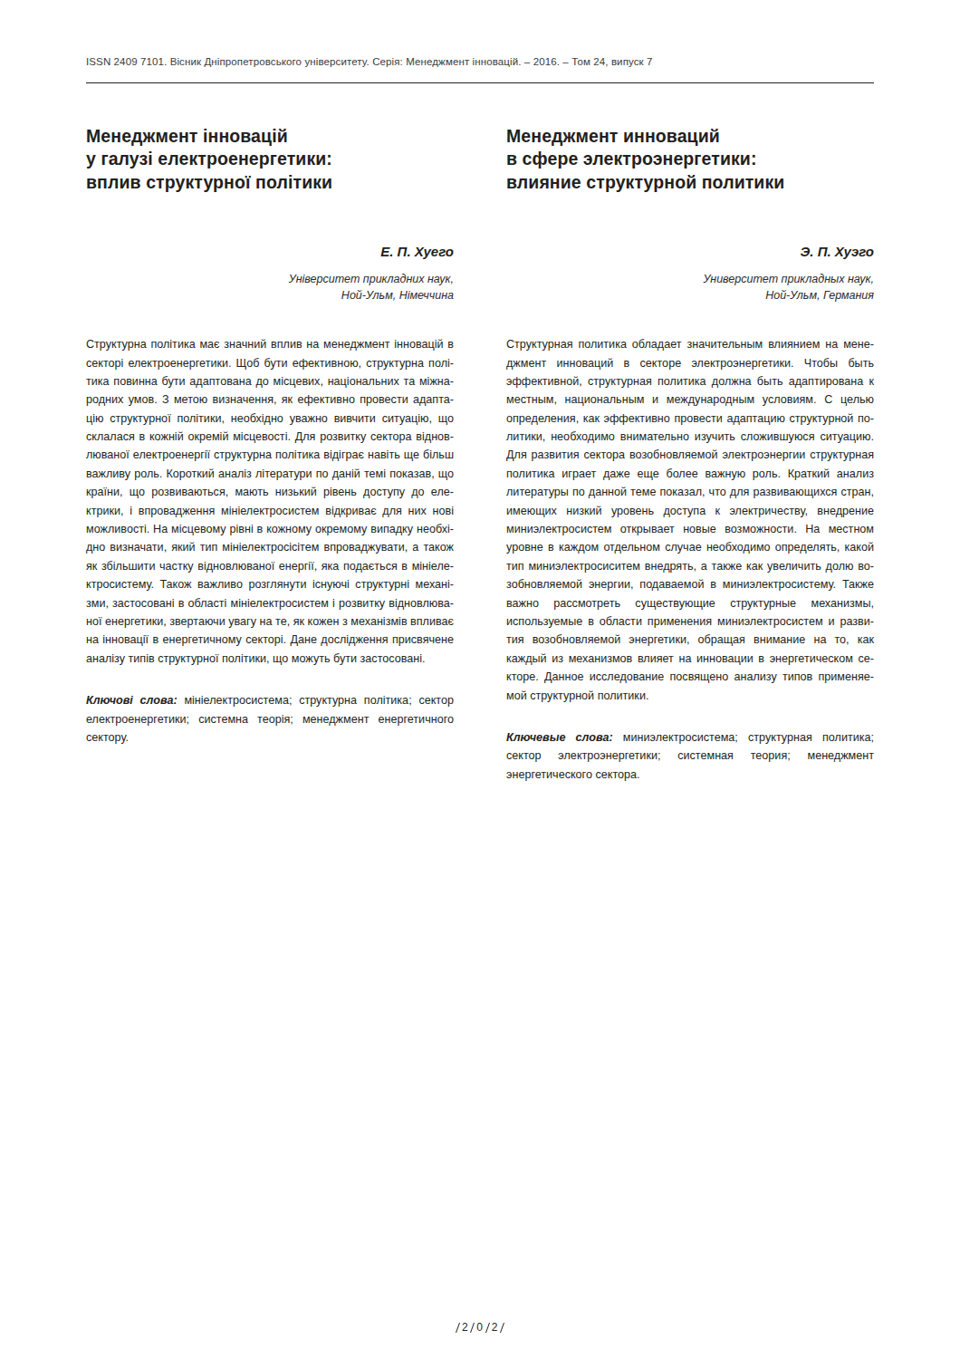ISSN 2409 7101. Вісник Дніпропетровського університету. Серія: Менеджмент інновацій. – 2016. – Том 24, випуск 7
Менеджмент інновацій
у галузі електроенергетики:
вплив структурної політики
Е. П. Хуего
Університет прикладних наук,
Ной-Ульм, Німеччина
Структурна політика має значний вплив на менеджмент інновацій в секторі електроенергетики. Щоб бути ефективною, структурна політика повинна бути адаптована до місцевих, національних та міжнародних умов. З метою визначення, як ефективно провести адаптацію структурної політики, необхідно уважно вивчити ситуацію, що склалася в кожній окремій місцевості. Для розвитку сектора відновлюваної електроенергії структурна політика відіграє навіть ще більш важливу роль. Короткий аналіз літератури по даній темі показав, що країни, що розвиваються, мають низький рівень доступу до електрики, і впровадження мініелектросистем відкриває для них нові можливості. На місцевому рівні в кожному окремому випадку необхідно визначати, який тип мініелектросісітем впроваджувати, а також як збільшити частку відновлюваної енергії, яка подається в мініелектросистему. Також важливо розглянути існуючі структурні механізми, застосовані в області мініелектросистем і розвитку відновлюваної енергетики, звертаючи увагу на те, як кожен з механізмів впливає на інновації в енергетичному секторі. Дане дослідження присвячене аналізу типів структурної політики, що можуть бути застосовані.
Ключові слова: мініелектросистема; структурна політика; сектор електроенергетики; системна теорія; менеджмент енергетичного сектору.
Менеджмент инноваций
в сфере электроэнергетики:
влияние структурной политики
Э. П. Хуэго
Университет прикладных наук,
Ной-Ульм, Германия
Структурная политика обладает значительным влиянием на менеджмент инноваций в секторе электроэнергетики. Чтобы быть эффективной, структурная политика должна быть адаптирована к местным, национальным и международным условиям. С целью определения, как эффективно провести адаптацию структурной политики, необходимо внимательно изучить сложившуюся ситуацию. Для развития сектора возобновляемой электроэнергии структурная политика играет даже еще более важную роль. Краткий анализ литературы по данной теме показал, что для развивающихся стран, имеющих низкий уровень доступа к электричеству, внедрение миниэлектросистем открывает новые возможности. На местном уровне в каждом отдельном случае необходимо определять, какой тип миниэлектросиситем внедрять, а также как увеличить долю возобновляемой энергии, подаваемой в миниэлектросистему. Также важно рассмотреть существующие структурные механизмы, используемые в области применения миниэлектросистем и развития возобновляемой энергетики, обращая внимание на то, как каждый из механизмов влияет на инновации в энергетическом секторе. Данное исследование посвящено анализу типов применяемой структурной политики.
Ключевые слова: миниэлектросистема; структурная политика; сектор электроэнергетики; системная теория; менеджмент энергетического сектора.
2 0 2